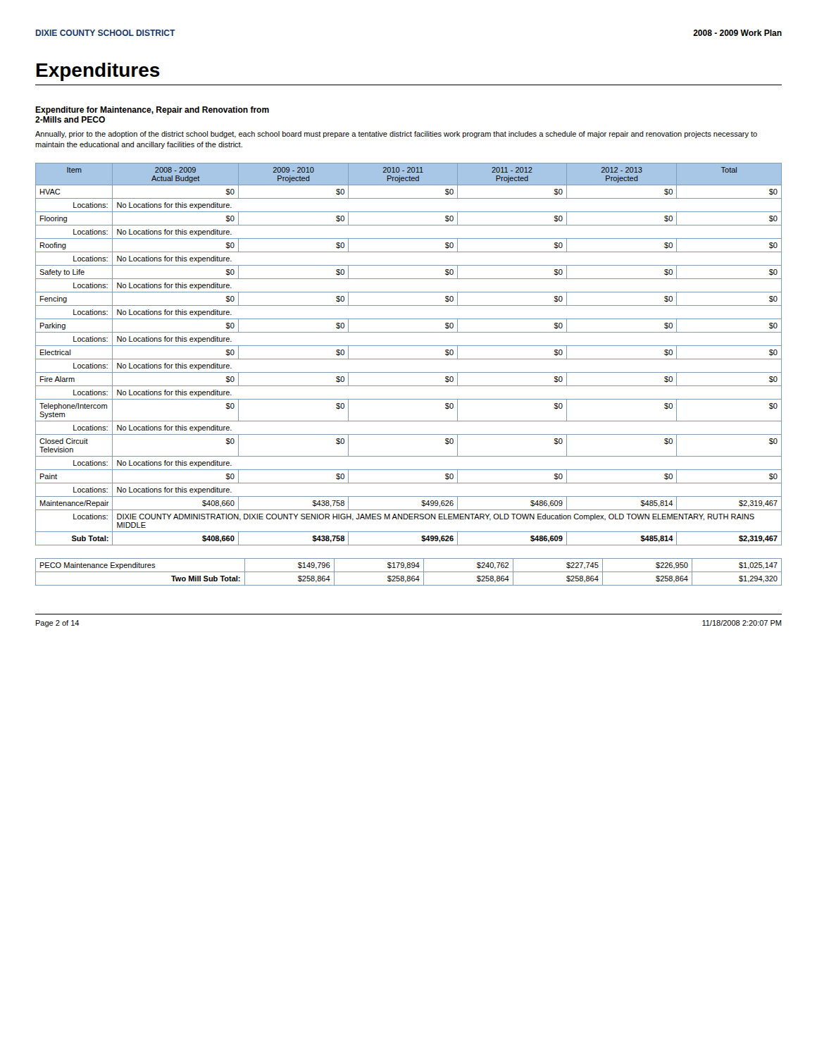DIXIE COUNTY SCHOOL DISTRICT
2008 - 2009 Work Plan
Expenditures
Expenditure for Maintenance, Repair and Renovation from
2-Mills and PECO
Annually, prior to the adoption of the district school budget, each school board must prepare a tentative district facilities work program that includes a schedule of major repair and renovation projects necessary to maintain the educational and ancillary facilities of the district.
| Item | 2008 - 2009 Actual Budget | 2009 - 2010 Projected | 2010 - 2011 Projected | 2011 - 2012 Projected | 2012 - 2013 Projected | Total |
| --- | --- | --- | --- | --- | --- | --- |
| HVAC | $0 | $0 | $0 | $0 | $0 | $0 |
| Locations: | No Locations for this expenditure. |
| Flooring | $0 | $0 | $0 | $0 | $0 | $0 |
| Locations: | No Locations for this expenditure. |
| Roofing | $0 | $0 | $0 | $0 | $0 | $0 |
| Locations: | No Locations for this expenditure. |
| Safety to Life | $0 | $0 | $0 | $0 | $0 | $0 |
| Locations: | No Locations for this expenditure. |
| Fencing | $0 | $0 | $0 | $0 | $0 | $0 |
| Locations: | No Locations for this expenditure. |
| Parking | $0 | $0 | $0 | $0 | $0 | $0 |
| Locations: | No Locations for this expenditure. |
| Electrical | $0 | $0 | $0 | $0 | $0 | $0 |
| Locations: | No Locations for this expenditure. |
| Fire Alarm | $0 | $0 | $0 | $0 | $0 | $0 |
| Locations: | No Locations for this expenditure. |
| Telephone/Intercom System | $0 | $0 | $0 | $0 | $0 | $0 |
| Locations: | No Locations for this expenditure. |
| Closed Circuit Television | $0 | $0 | $0 | $0 | $0 | $0 |
| Locations: | No Locations for this expenditure. |
| Paint | $0 | $0 | $0 | $0 | $0 | $0 |
| Locations: | No Locations for this expenditure. |
| Maintenance/Repair | $408,660 | $438,758 | $499,626 | $486,609 | $485,814 | $2,319,467 |
| Locations: | DIXIE COUNTY ADMINISTRATION, DIXIE COUNTY SENIOR HIGH, JAMES M ANDERSON ELEMENTARY, OLD TOWN Education Complex, OLD TOWN ELEMENTARY, RUTH RAINS MIDDLE |
| Sub Total: | $408,660 | $438,758 | $499,626 | $486,609 | $485,814 | $2,319,467 |
| PECO Maintenance Expenditures | $149,796 | $179,894 | $240,762 | $227,745 | $226,950 | $1,025,147 |
| Two Mill Sub Total: | $258,864 | $258,864 | $258,864 | $258,864 | $258,864 | $1,294,320 |
Page 2 of 14
11/18/2008 2:20:07 PM